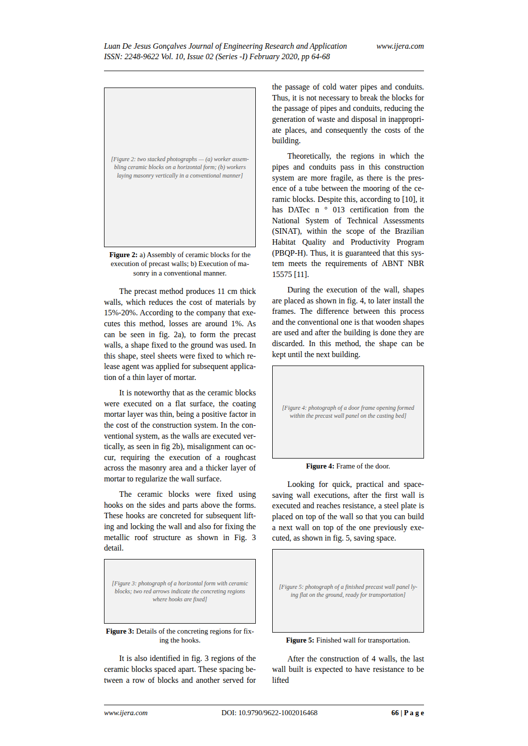Luan De Jesus Gonçalves Journal of Engineering Research and Application www.ijera.com
ISSN: 2248-9622 Vol. 10, Issue 02 (Series -I) February 2020, pp 64-68
[Figure 2: two stacked photographs — (a) worker assembling ceramic blocks on a horizontal form; (b) workers laying masonry vertically in a conventional manner]
Figure 2: a) Assembly of ceramic blocks for the execution of precast walls; b) Execution of masonry in a conventional manner.
The precast method produces 11 cm thick walls, which reduces the cost of materials by 15%-20%. According to the company that executes this method, losses are around 1%. As can be seen in fig. 2a), to form the precast walls, a shape fixed to the ground was used. In this shape, steel sheets were fixed to which release agent was applied for subsequent application of a thin layer of mortar.
It is noteworthy that as the ceramic blocks were executed on a flat surface, the coating mortar layer was thin, being a positive factor in the cost of the construction system. In the conventional system, as the walls are executed vertically, as seen in fig 2b), misalignment can occur, requiring the execution of a roughcast across the masonry area and a thicker layer of mortar to regularize the wall surface.
The ceramic blocks were fixed using hooks on the sides and parts above the forms. These hooks are concreted for subsequent lifting and locking the wall and also for fixing the metallic roof structure as shown in Fig. 3 detail.
[Figure 3: photograph of a horizontal form with ceramic blocks; two red arrows indicate the concreting regions where hooks are fixed]
Figure 3: Details of the concreting regions for fixing the hooks.
It is also identified in fig. 3 regions of the ceramic blocks spaced apart. These spacing between a row of blocks and another served for the passage of cold water pipes and conduits. Thus, it is not necessary to break the blocks for the passage of pipes and conduits, reducing the generation of waste and disposal in inappropriate places, and consequently the costs of the building.
Theoretically, the regions in which the pipes and conduits pass in this construction system are more fragile, as there is the presence of a tube between the mooring of the ceramic blocks. Despite this, according to [10], it has DATec n ° 013 certification from the National System of Technical Assessments (SINAT), within the scope of the Brazilian Habitat Quality and Productivity Program (PBQP-H). Thus, it is guaranteed that this system meets the requirements of ABNT NBR 15575 [11].
During the execution of the wall, shapes are placed as shown in fig. 4, to later install the frames. The difference between this process and the conventional one is that wooden shapes are used and after the building is done they are discarded. In this method, the shape can be kept until the next building.
[Figure 4: photograph of a door frame opening formed within the precast wall panel on the casting bed]
Figure 4: Frame of the door.
Looking for quick, practical and space-saving wall executions, after the first wall is executed and reaches resistance, a steel plate is placed on top of the wall so that you can build a next wall on top of the one previously executed, as shown in fig. 5, saving space.
[Figure 5: photograph of a finished precast wall panel lying flat on the ground, ready for transportation]
Figure 5: Finished wall for transportation.
After the construction of 4 walls, the last wall built is expected to have resistance to be lifted
www.ijera.com DOI: 10.9790/9622-1002016468 66 | P a g e